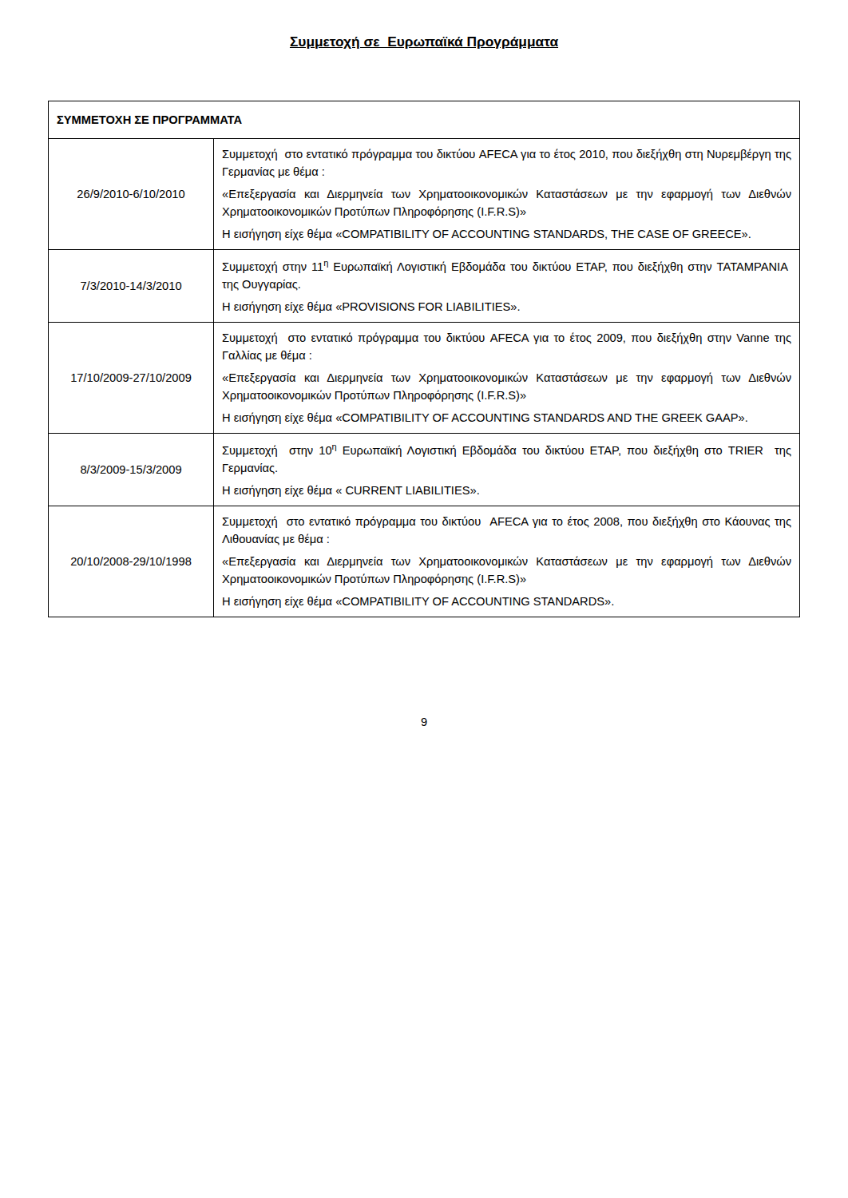Συμμετοχή σε Ευρωπαϊκά Προγράμματα
| ΣΥΜΜΕΤΟΧΗ ΣΕ ΠΡΟΓΡΑΜΜΑΤΑ |
| 26/9/2010-6/10/2010 | Συμμετοχή στο εντατικό πρόγραμμα του δικτύου AFECA για το έτος 2010, που διεξήχθη στη Νυρεμβέργη της Γερμανίας με θέμα : «Επεξεργασία και Διερμηνεία των Χρηματοοικονομικών Καταστάσεων με την εφαρμογή των Διεθνών Χρηματοοικονομικών Προτύπων Πληροφόρησης (I.F.R.S)» Η εισήγηση είχε θέμα «COMPATIBILITY OF ACCOUNTING STANDARDS, THE CASE OF GREECE». |
| 7/3/2010-14/3/2010 | Συμμετοχή στην 11 η Ευρωπαϊκή Λογιστική Εβδομάδα του δικτύου ETAP, που διεξήχθη στην TATAMPANIA της Ουγγαρίας. Η εισήγηση είχε θέμα «PROVISIONS FOR LIABILITIES». |
| 17/10/2009-27/10/2009 | Συμμετοχή στο εντατικό πρόγραμμα του δικτύου AFECA για το έτος 2009, που διεξήχθη στην Vanne της Γαλλίας με θέμα : «Επεξεργασία και Διερμηνεία των Χρηματοοικονομικών Καταστάσεων με την εφαρμογή των Διεθνών Χρηματοοικονομικών Προτύπων Πληροφόρησης (I.F.R.S)» Η εισήγηση είχε θέμα «COMPATIBILITY OF ACCOUNTING STANDARDS AND THE GREEK GAAP». |
| 8/3/2009-15/3/2009 | Συμμετοχή στην 10 η Ευρωπαϊκή Λογιστική Εβδομάδα του δικτύου ETAP, που διεξήχθη στο TRIER της Γερμανίας. Η εισήγηση είχε θέμα « CURRENT LIABILITIES». |
| 20/10/2008-29/10/1998 | Συμμετοχή στο εντατικό πρόγραμμα του δικτύου AFECA για το έτος 2008, που διεξήχθη στο Κάουνας της Λιθουανίας με θέμα : «Επεξεργασία και Διερμηνεία των Χρηματοοικονομικών Καταστάσεων με την εφαρμογή των Διεθνών Χρηματοοικονομικών Προτύπων Πληροφόρησης (I.F.R.S)» Η εισήγηση είχε θέμα «COMPATIBILITY OF ACCOUNTING STANDARDS». |
9